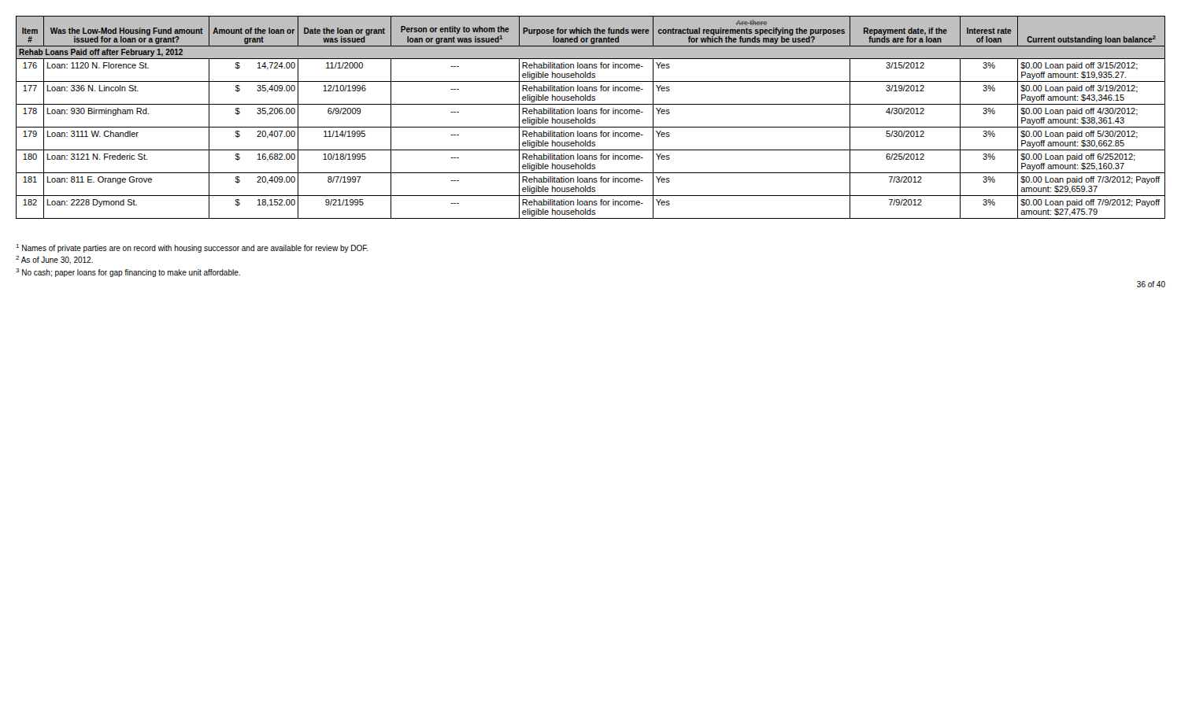| Item # | Was the Low-Mod Housing Fund amount issued for a loan or a grant? | Amount of the loan or grant | Date the loan or grant was issued | Person or entity to whom the loan or grant was issued 1 | Purpose for which the funds were loaned or granted | Are there contractual requirements specifying the purposes for which the funds may be used? | Repayment date, if the funds are for a loan | Interest rate of loan | Current outstanding loan balance 2 |
| --- | --- | --- | --- | --- | --- | --- | --- | --- | --- |
| Rehab Loans Paid off after February 1, 2012 |
| 176 | Loan: 1120 N. Florence St. | $ 14,724.00 | 11/1/2000 | --- | Rehabilitation loans for income-eligible households | Yes | 3/15/2012 | 3% | $0.00 Loan paid off 3/15/2012; Payoff amount: $19,935.27. |
| 177 | Loan: 336 N. Lincoln St. | $ 35,409.00 | 12/10/1996 | --- | Rehabilitation loans for income-eligible households | Yes | 3/19/2012 | 3% | $0.00 Loan paid off 3/19/2012; Payoff amount: $43,346.15 |
| 178 | Loan: 930 Birmingham Rd. | $ 35,206.00 | 6/9/2009 | --- | Rehabilitation loans for income-eligible households | Yes | 4/30/2012 | 3% | $0.00 Loan paid off 4/30/2012; Payoff amount: $38,361.43 |
| 179 | Loan: 3111 W. Chandler | $ 20,407.00 | 11/14/1995 | --- | Rehabilitation loans for income-eligible households | Yes | 5/30/2012 | 3% | $0.00 Loan paid off 5/30/2012; Payoff amount: $30,662.85 |
| 180 | Loan: 3121 N. Frederic St. | $ 16,682.00 | 10/18/1995 | --- | Rehabilitation loans for income-eligible households | Yes | 6/25/2012 | 3% | $0.00 Loan paid off 6/252012; Payoff amount: $25,160.37 |
| 181 | Loan: 811 E. Orange Grove | $ 20,409.00 | 8/7/1997 | --- | Rehabilitation loans for income-eligible households | Yes | 7/3/2012 | 3% | $0.00 Loan paid off 7/3/2012; Payoff amount: $29,659.37 |
| 182 | Loan: 2228 Dymond St. | $ 18,152.00 | 9/21/1995 | --- | Rehabilitation loans for income-eligible households | Yes | 7/9/2012 | 3% | $0.00 Loan paid off 7/9/2012; Payoff amount: $27,475.79 |
1 Names of private parties are on record with housing successor and are available for review by DOF.
2 As of June 30, 2012.
3 No cash; paper loans for gap financing to make unit affordable.
36 of 40